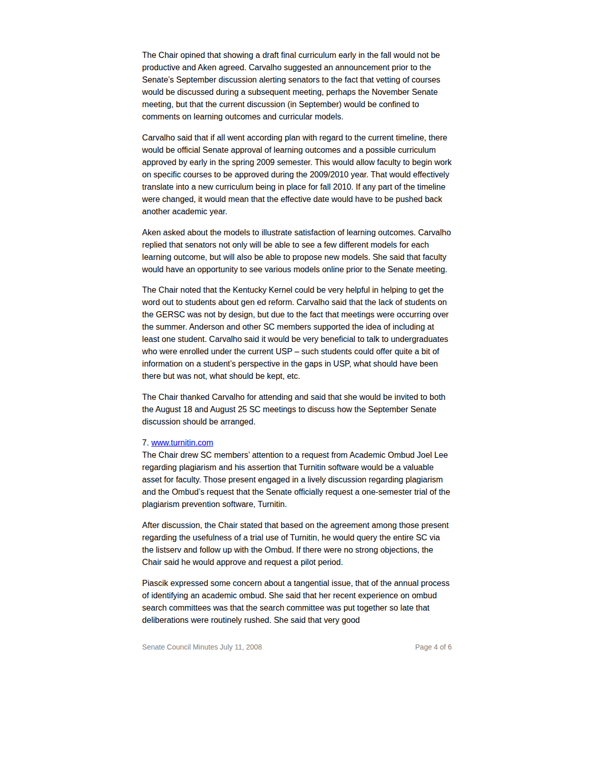The Chair opined that showing a draft final curriculum early in the fall would not be productive and Aken agreed. Carvalho suggested an announcement prior to the Senate’s September discussion alerting senators to the fact that vetting of courses would be discussed during a subsequent meeting, perhaps the November Senate meeting, but that the current discussion (in September) would be confined to comments on learning outcomes and curricular models.
Carvalho said that if all went according plan with regard to the current timeline, there would be official Senate approval of learning outcomes and a possible curriculum approved by early in the spring 2009 semester. This would allow faculty to begin work on specific courses to be approved during the 2009/2010 year. That would effectively translate into a new curriculum being in place for fall 2010. If any part of the timeline were changed, it would mean that the effective date would have to be pushed back another academic year.
Aken asked about the models to illustrate satisfaction of learning outcomes. Carvalho replied that senators not only will be able to see a few different models for each learning outcome, but will also be able to propose new models. She said that faculty would have an opportunity to see various models online prior to the Senate meeting.
The Chair noted that the Kentucky Kernel could be very helpful in helping to get the word out to students about gen ed reform. Carvalho said that the lack of students on the GERSC was not by design, but due to the fact that meetings were occurring over the summer. Anderson and other SC members supported the idea of including at least one student. Carvalho said it would be very beneficial to talk to undergraduates who were enrolled under the current USP – such students could offer quite a bit of information on a student’s perspective in the gaps in USP, what should have been there but was not, what should be kept, etc.
The Chair thanked Carvalho for attending and said that she would be invited to both the August 18 and August 25 SC meetings to discuss how the September Senate discussion should be arranged.
7. www.turnitin.com
The Chair drew SC members’ attention to a request from Academic Ombud Joel Lee regarding plagiarism and his assertion that Turnitin software would be a valuable asset for faculty. Those present engaged in a lively discussion regarding plagiarism and the Ombud’s request that the Senate officially request a one-semester trial of the plagiarism prevention software, Turnitin.
After discussion, the Chair stated that based on the agreement among those present regarding the usefulness of a trial use of Turnitin, he would query the entire SC via the listserv and follow up with the Ombud. If there were no strong objections, the Chair said he would approve and request a pilot period.
Piascik expressed some concern about a tangential issue, that of the annual process of identifying an academic ombud. She said that her recent experience on ombud search committees was that the search committee was put together so late that deliberations were routinely rushed. She said that very good
Senate Council Minutes July 11, 2008 Page 4 of 6